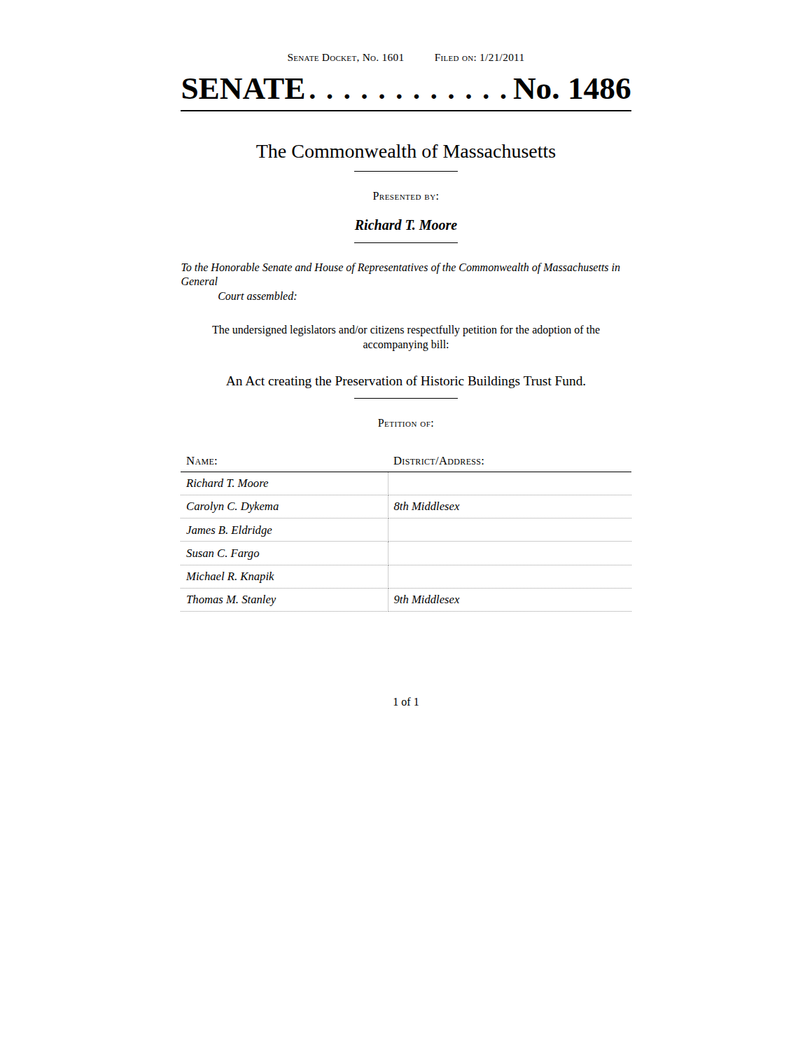Senate Docket, No. 1601 Filed on: 1/21/2011
SENATE . . . . . . . . . . . . . . . No. 1486
The Commonwealth of Massachusetts
Presented by:
Richard T. Moore
To the Honorable Senate and House of Representatives of the Commonwealth of Massachusetts in General Court assembled:
The undersigned legislators and/or citizens respectfully petition for the adoption of the accompanying bill:
An Act creating the Preservation of Historic Buildings Trust Fund.
Petition of:
| Name: | District/Address: |
| --- | --- |
| Richard T. Moore | |
| Carolyn C. Dykema | 8th Middlesex |
| James B. Eldridge | |
| Susan C. Fargo | |
| Michael R. Knapik | |
| Thomas M. Stanley | 9th Middlesex |
1 of 1